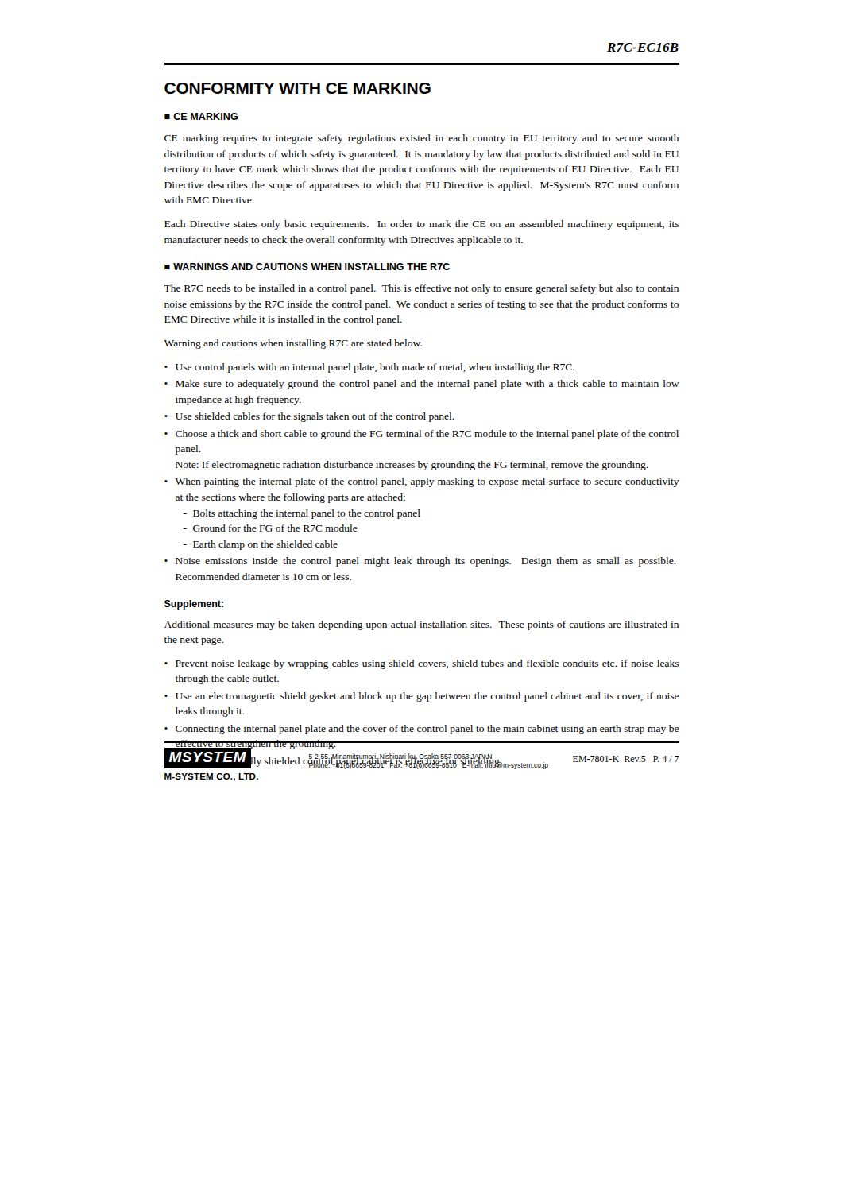R7C-EC16B
Conformity with CE Marking
■CE MARKING
CE marking requires to integrate safety regulations existed in each country in EU territory and to secure smooth distribution of products of which safety is guaranteed. It is mandatory by law that products distributed and sold in EU territory to have CE mark which shows that the product conforms with the requirements of EU Directive. Each EU Directive describes the scope of apparatuses to which that EU Directive is applied. M-System's R7C must conform with EMC Directive.
Each Directive states only basic requirements. In order to mark the CE on an assembled machinery equipment, its manufacturer needs to check the overall conformity with Directives applicable to it.
■WARNINGS AND CAUTIONS WHEN INSTALLING THE R7C
The R7C needs to be installed in a control panel. This is effective not only to ensure general safety but also to contain noise emissions by the R7C inside the control panel. We conduct a series of testing to see that the product conforms to EMC Directive while it is installed in the control panel.
Warning and cautions when installing R7C are stated below.
Use control panels with an internal panel plate, both made of metal, when installing the R7C.
Make sure to adequately ground the control panel and the internal panel plate with a thick cable to maintain low impedance at high frequency.
Use shielded cables for the signals taken out of the control panel.
Choose a thick and short cable to ground the FG terminal of the R7C module to the internal panel plate of the control panel. Note: If electromagnetic radiation disturbance increases by grounding the FG terminal, remove the grounding.
When painting the internal plate of the control panel, apply masking to expose metal surface to secure conductivity at the sections where the following parts are attached:
Bolts attaching the internal panel to the control panel
Ground for the FG of the R7C module
Earth clamp on the shielded cable
Noise emissions inside the control panel might leak through its openings. Design them as small as possible. Recommended diameter is 10 cm or less.
Supplement:
Additional measures may be taken depending upon actual installation sites. These points of cautions are illustrated in the next page.
Prevent noise leakage by wrapping cables using shield covers, shield tubes and flexible conduits etc. if noise leaks through the cable outlet.
Use an electromagnetic shield gasket and block up the gap between the control panel cabinet and its cover, if noise leaks through it.
Connecting the internal panel plate and the cover of the control panel to the main cabinet using an earth strap may be effective to strengthen the grounding.
Electromagnetically shielded control panel cabinet is effective for shielding.
MSYSTEM
M-SYSTEM CO., LTD.
5-2-55, Minamitsumori, Nishinari-ku, Osaka 557-0063 JAPAN
Phone: +81(6)6659-8201 Fax: +81(6)6659-8510 E-mail: info@m-system.co.jp
EM-7801-K Rev.5 P. 4 / 7